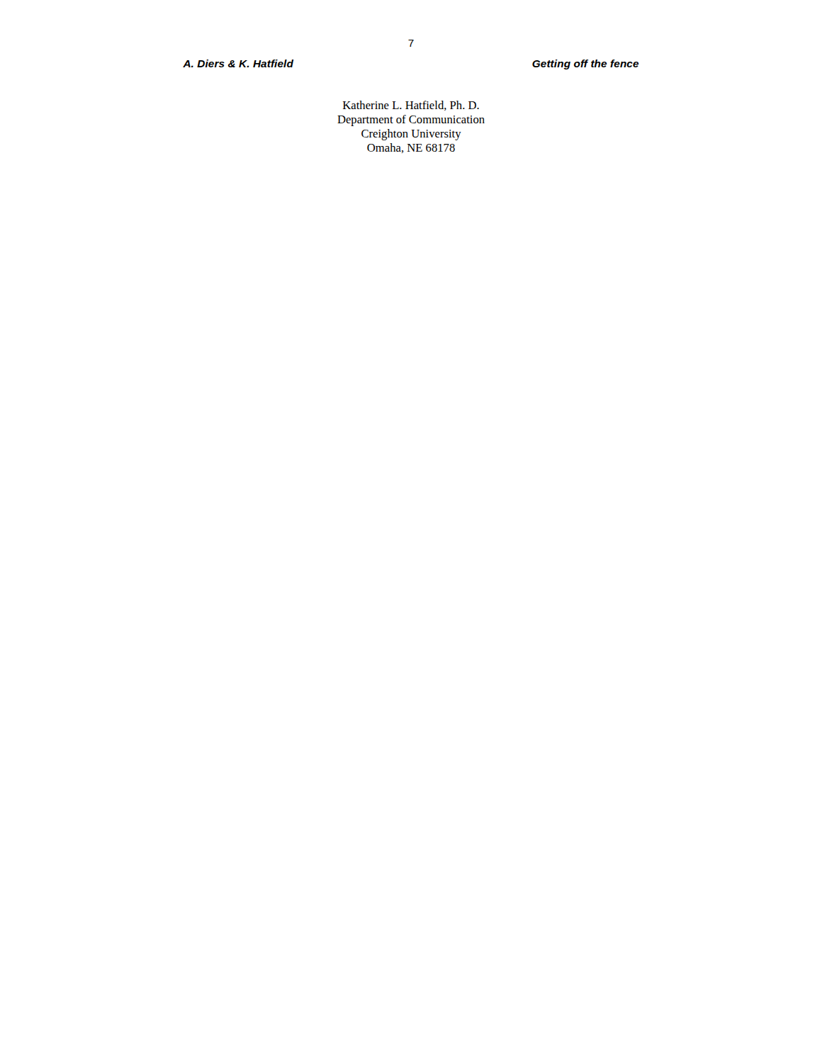7
A. Diers & K. Hatfield Getting off the fence
Katherine L. Hatfield, Ph. D.
Department of Communication
Creighton University
Omaha, NE 68178